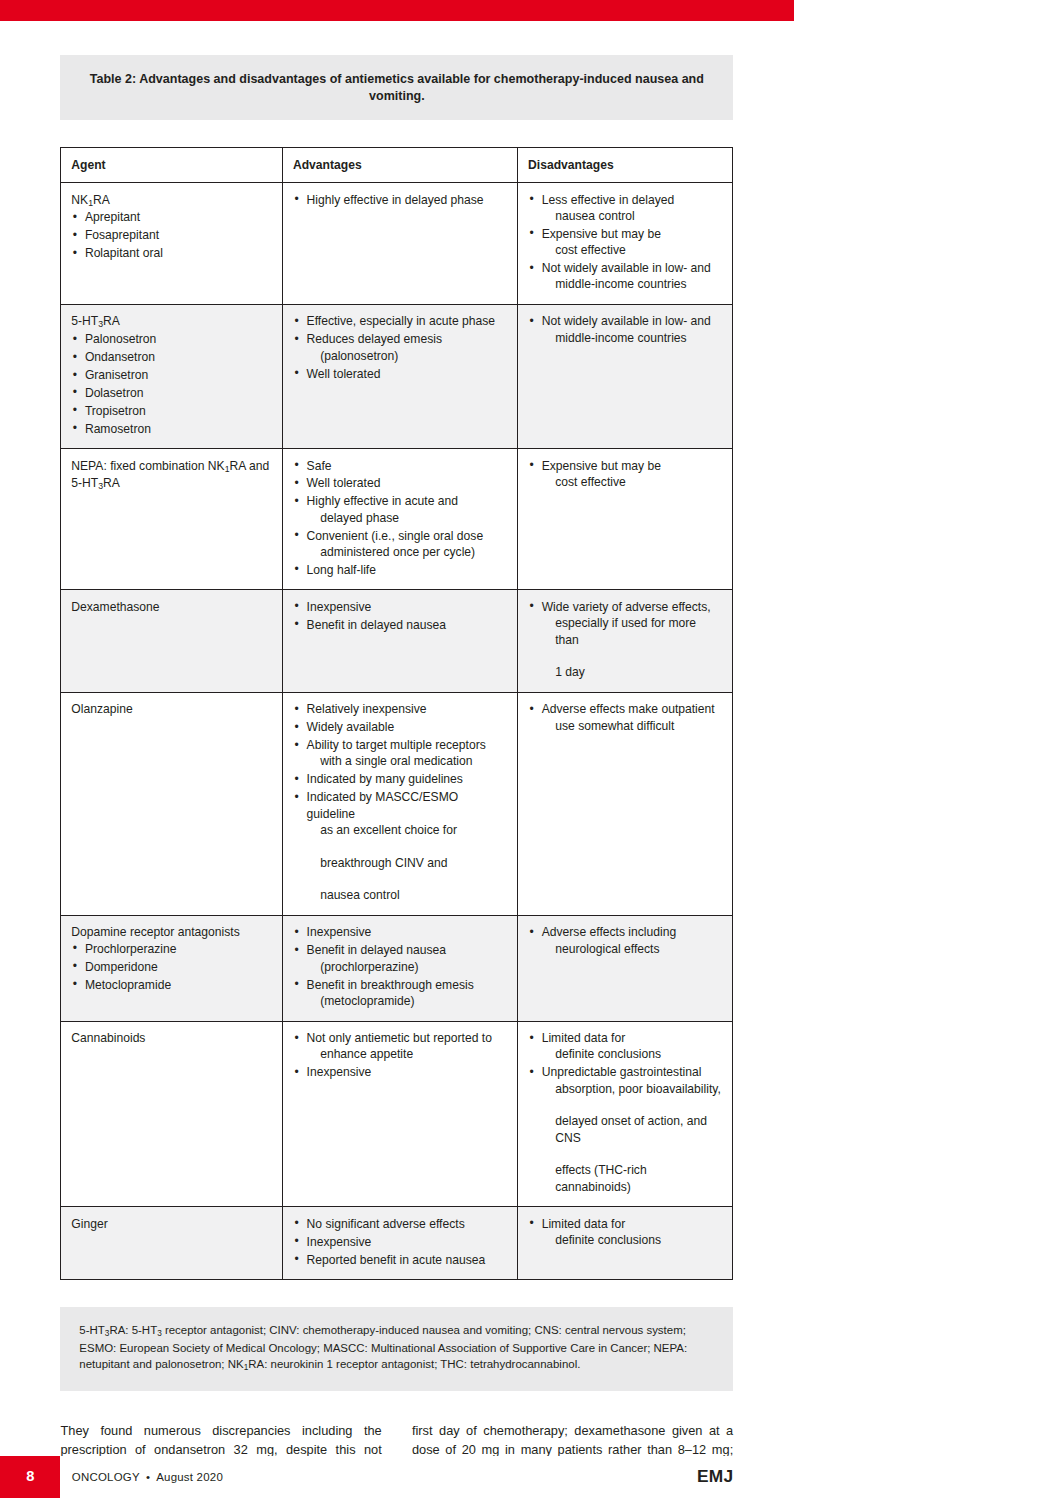Table 2: Advantages and disadvantages of antiemetics available for chemotherapy-induced nausea and vomiting.
| Agent | Advantages | Disadvantages |
| --- | --- | --- |
| NK 1 RA Aprepitant Fosaprepitant Rolapitant oral | Highly effective in delayed phase | Less effective in delayed nausea control Expensive but may be cost effective Not widely available in low- and middle-income countries |
| 5-HT 3 RA Palonosetron Ondansetron Granisetron Dolasetron Tropisetron Ramosetron | Effective, especially in acute phase Reduces delayed emesis (palonosetron) Well tolerated | Not widely available in low- and middle-income countries |
| NEPA: fixed combination NK 1 RA and 5-HT 3 RA | Safe Well tolerated Highly effective in acute and delayed phase Convenient (i.e., single oral dose administered once per cycle) Long half-life | Expensive but may be cost effective |
| Dexamethasone | Inexpensive Benefit in delayed nausea | Wide variety of adverse effects, especially if used for more than 1 day |
| Olanzapine | Relatively inexpensive Widely available Ability to target multiple receptors with a single oral medication Indicated by many guidelines Indicated by MASCC/ESMO guideline as an excellent choice for breakthrough CINV and nausea control | Adverse effects make outpatient use somewhat difficult |
| Dopamine receptor antagonists Prochlorperazine Domperidone Metoclopramide | Inexpensive Benefit in delayed nausea (prochlorperazine) Benefit in breakthrough emesis (metoclopramide) | Adverse effects including neurological effects |
| Cannabinoids | Not only antiemetic but reported to enhance appetite Inexpensive | Limited data for definite conclusions Unpredictable gastrointestinal absorption, poor bioavailability, delayed onset of action, and CNS effects (THC-rich cannabinoids) |
| Ginger | No significant adverse effects Inexpensive Reported benefit in acute nausea | Limited data for definite conclusions |
5-HT3RA: 5-HT3 receptor antagonist; CINV: chemotherapy-induced nausea and vomiting; CNS: central nervous system; ESMO: European Society of Medical Oncology; MASCC: Multinational Association of Supportive Care in Cancer; NEPA: netupitant and palonosetron; NK1RA: neurokinin 1 receptor antagonist; THC: tetrahydrocannabinol.
They found numerous discrepancies including the prescription of ondansetron 32 mg, despite this not being recommended in guidelines; palonosetron 0.25 mg given for 3 days continuously rather than only on the first day of chemotherapy; dexamethasone given at a dose of 20 mg in many patients rather than 8–12 mg; use of promethazine and wide use of
8
ONCOLOGY•August 2020
EMJ